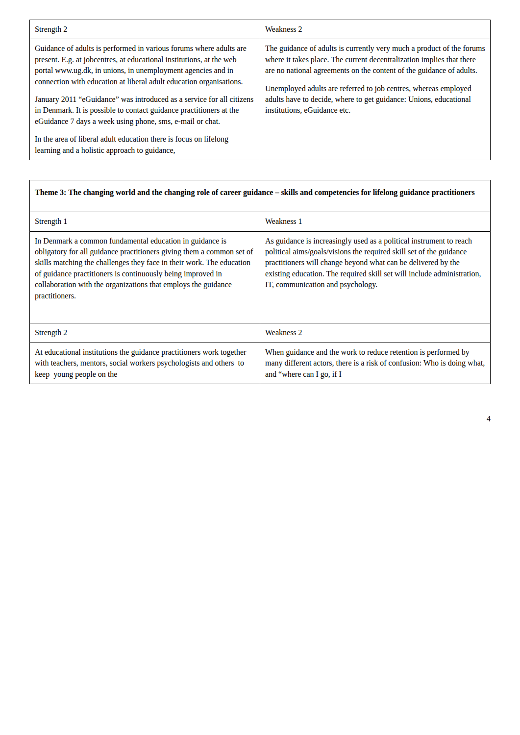| Strength 2 | Weakness 2 |
| Guidance of adults is performed in various forums where adults are present. E.g. at jobcentres, at educational institutions, at the web portal www.ug.dk, in unions, in unemployment agencies and in connection with education at liberal adult education organisations. January 2011 “eGuidance” was introduced as a service for all citizens in Denmark. It is possible to contact guidance practitioners at the eGuidance 7 days a week using phone, sms, e-mail or chat. In the area of liberal adult education there is focus on lifelong learning and a holistic approach to guidance, | The guidance of adults is currently very much a product of the forums where it takes place. The current decentralization implies that there are no national agreements on the content of the guidance of adults. Unemployed adults are referred to job centres, whereas employed adults have to decide, where to get guidance: Unions, educational institutions, eGuidance etc. |
| Theme 3: The changing world and the changing role of career guidance – skills and competencies for lifelong guidance practitioners |
| Strength 1 | Weakness 1 |
| In Denmark a common fundamental education in guidance is obligatory for all guidance practitioners giving them a common set of skills matching the challenges they face in their work. The education of guidance practitioners is continuously being improved in collaboration with the organizations that employs the guidance practitioners. | As guidance is increasingly used as a political instrument to reach political aims/goals/visions the required skill set of the guidance practitioners will change beyond what can be delivered by the existing education. The required skill set will include administration, IT, communication and psychology. |
| Strength 2 | Weakness 2 |
| At educational institutions the guidance practitioners work together with teachers, mentors, social workers psychologists and others to keep young people on the | When guidance and the work to reduce retention is performed by many different actors, there is a risk of confusion: Who is doing what, and “where can I go, if I |
4